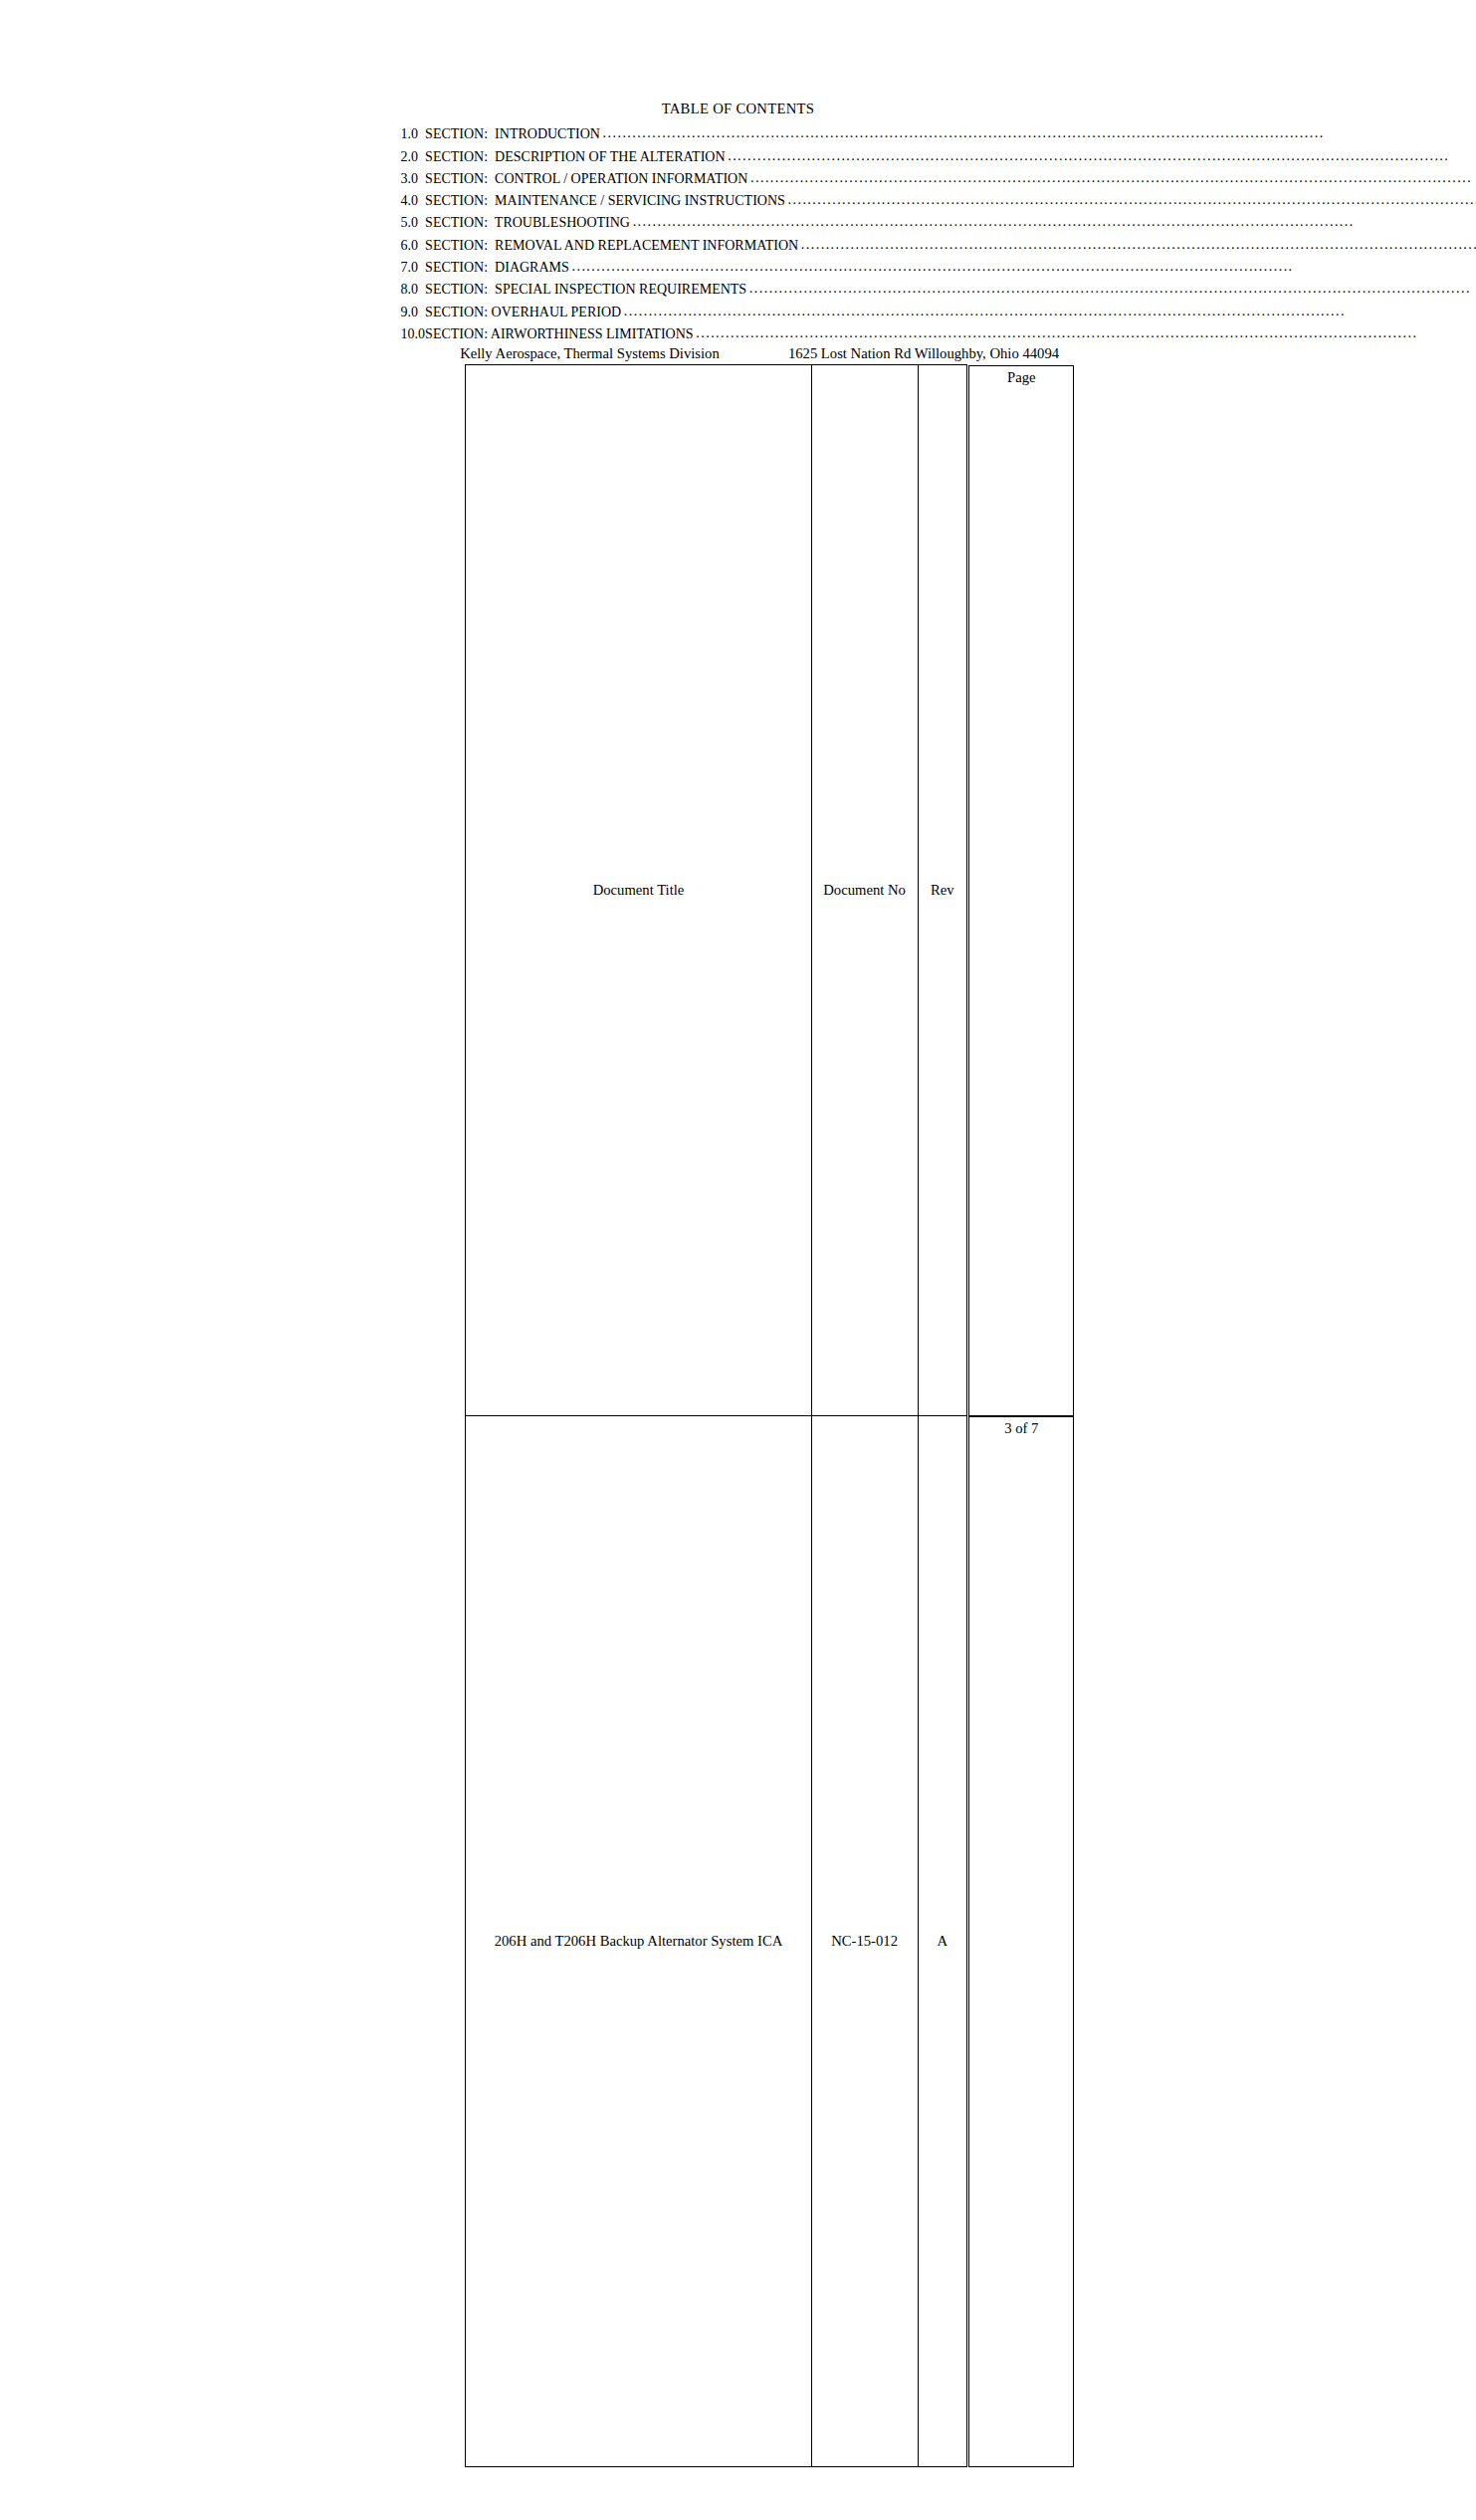TABLE OF CONTENTS
| 1.0 | SECTION: INTRODUCTION .................................................................................................................................................. | 4 |
| 2.0 | SECTION: DESCRIPTION OF THE ALTERATION .................................................................................................................................................. | 4 |
| 3.0 | SECTION: CONTROL / OPERATION INFORMATION .................................................................................................................................................. | 4 |
| 4.0 | SECTION: MAINTENANCE / SERVICING INSTRUCTIONS .................................................................................................................................................. | 5 |
| 5.0 | SECTION: TROUBLESHOOTING .................................................................................................................................................. | 6 |
| 6.0 | SECTION: REMOVAL AND REPLACEMENT INFORMATION .................................................................................................................................................. | 6 |
| 7.0 | SECTION: DIAGRAMS .................................................................................................................................................. | 6 |
| 8.0 | SECTION: SPECIAL INSPECTION REQUIREMENTS .................................................................................................................................................. | 7 |
| 9.0 | SECTION: OVERHAUL PERIOD .................................................................................................................................................. | 7 |
| 10.0 | SECTION: AIRWORTHINESS LIMITATIONS .................................................................................................................................................. | 7 |
Kelly Aerospace, Thermal Systems Division 1625 Lost Nation Rd Willoughby, Ohio 44094
| | Document Title | Document No | Rev | Page |
| | 206H and T206H Backup Alternator System ICA | NC-15-012 | A | 3 of 7 |